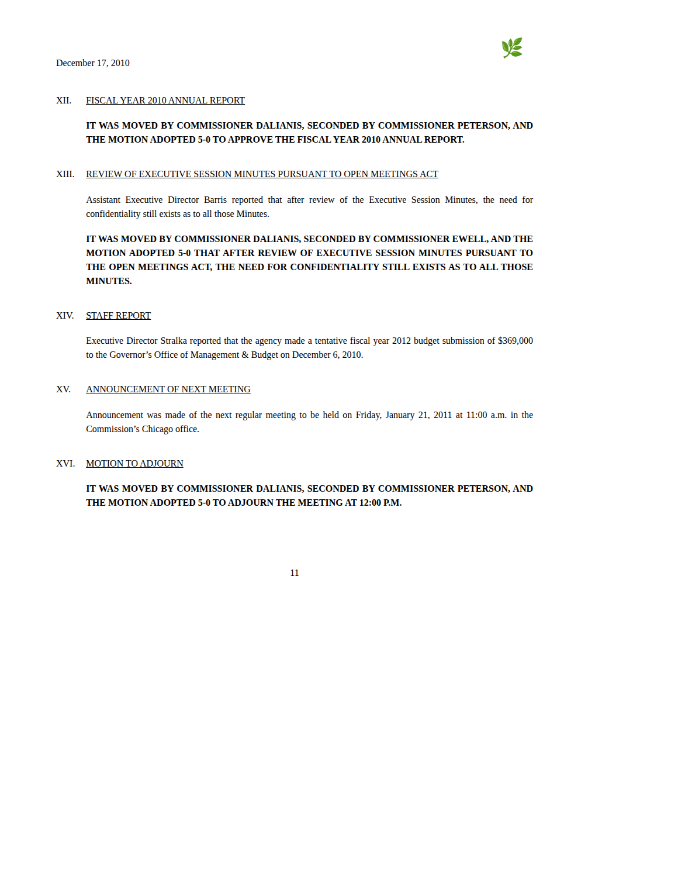🌿
December 17, 2010
XII. FISCAL YEAR 2010 ANNUAL REPORT
IT WAS MOVED BY COMMISSIONER DALIANIS, SECONDED BY COMMISSIONER PETERSON, AND THE MOTION ADOPTED 5-0 TO APPROVE THE FISCAL YEAR 2010 ANNUAL REPORT.
XIII. REVIEW OF EXECUTIVE SESSION MINUTES PURSUANT TO OPEN MEETINGS ACT
Assistant Executive Director Barris reported that after review of the Executive Session Minutes, the need for confidentiality still exists as to all those Minutes.
IT WAS MOVED BY COMMISSIONER DALIANIS, SECONDED BY COMMISSIONER EWELL, AND THE MOTION ADOPTED 5-0 THAT AFTER REVIEW OF EXECUTIVE SESSION MINUTES PURSUANT TO THE OPEN MEETINGS ACT, THE NEED FOR CONFIDENTIALITY STILL EXISTS AS TO ALL THOSE MINUTES.
XIV. STAFF REPORT
Executive Director Stralka reported that the agency made a tentative fiscal year 2012 budget submission of $369,000 to the Governor’s Office of Management & Budget on December 6, 2010.
XV. ANNOUNCEMENT OF NEXT MEETING
Announcement was made of the next regular meeting to be held on Friday, January 21, 2011 at 11:00 a.m. in the Commission’s Chicago office.
XVI. MOTION TO ADJOURN
IT WAS MOVED BY COMMISSIONER DALIANIS, SECONDED BY COMMISSIONER PETERSON, AND THE MOTION ADOPTED 5-0 TO ADJOURN THE MEETING AT 12:00 P.M.
11